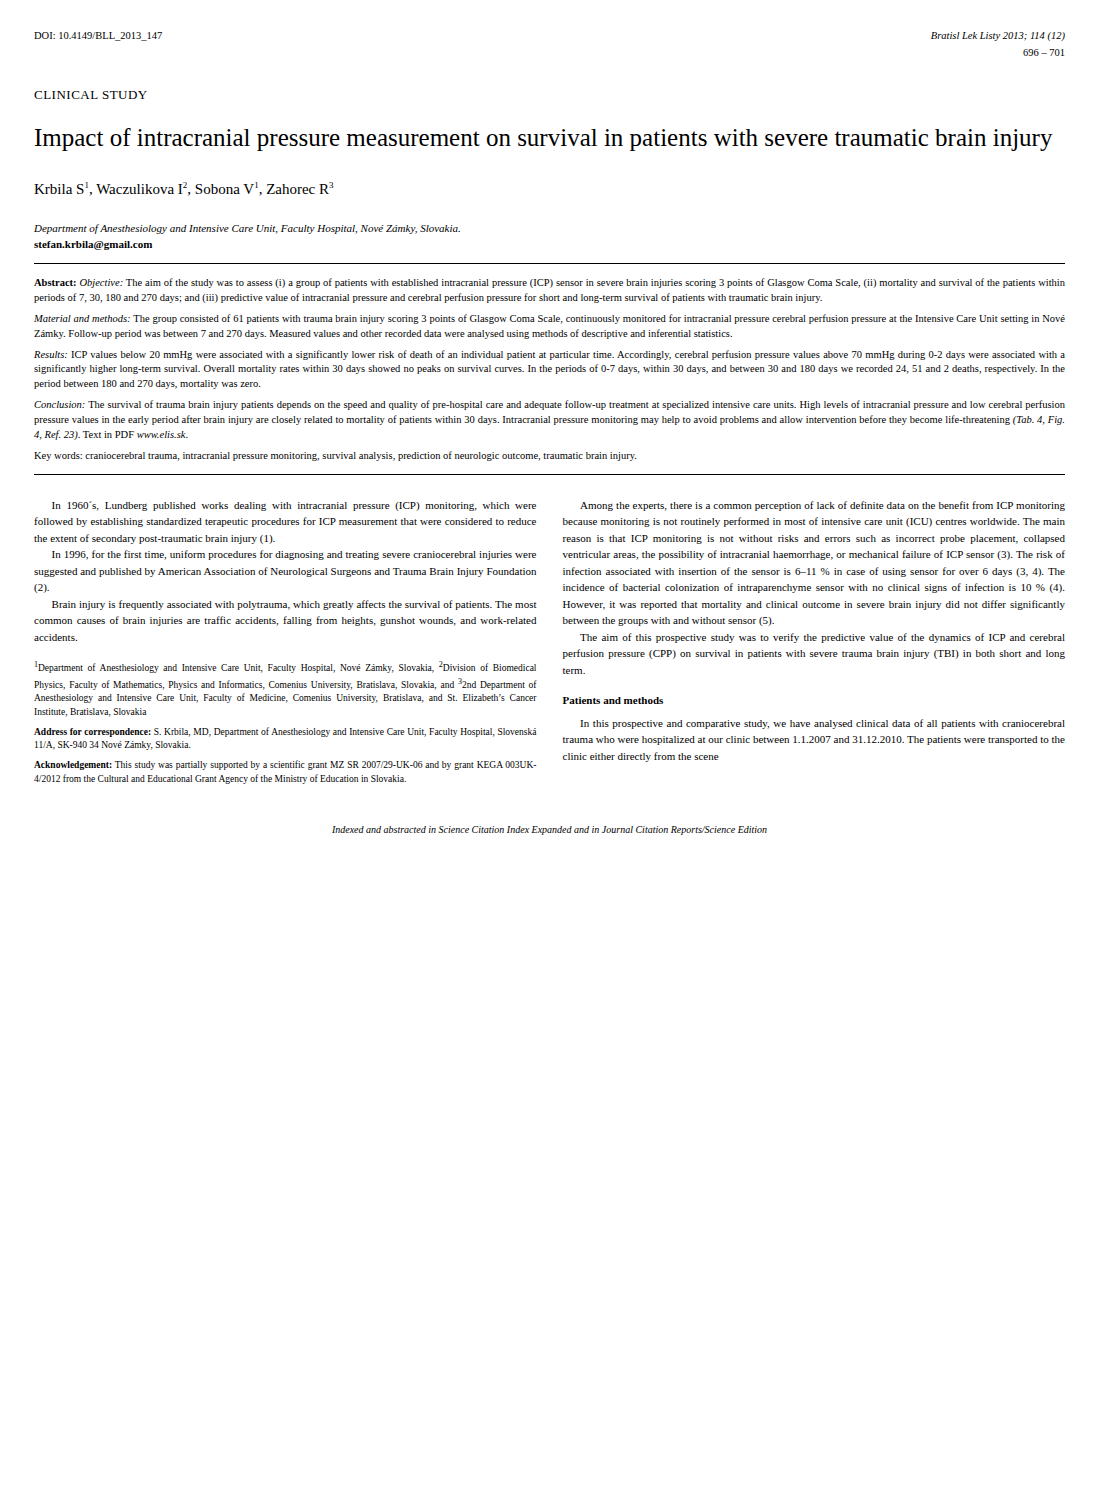DOI: 10.4149/BLL_2013_147
Bratisl Lek Listy 2013; 114 (12)
696 – 701
CLINICAL STUDY
Impact of intracranial pressure measurement on survival in patients with severe traumatic brain injury
Krbila S1, Waczulikova I2, Sobona V1, Zahorec R3
Department of Anesthesiology and Intensive Care Unit, Faculty Hospital, Nové Zámky, Slovakia.
stefan.krbila@gmail.com
Abstract: Objective: The aim of the study was to assess (i) a group of patients with established intracranial pressure (ICP) sensor in severe brain injuries scoring 3 points of Glasgow Coma Scale, (ii) mortality and survival of the patients within periods of 7, 30, 180 and 270 days; and (iii) predictive value of intracranial pressure and cerebral perfusion pressure for short and long-term survival of patients with traumatic brain injury.
Material and methods: The group consisted of 61 patients with trauma brain injury scoring 3 points of Glasgow Coma Scale, continuously monitored for intracranial pressure cerebral perfusion pressure at the Intensive Care Unit setting in Nové Zámky. Follow-up period was between 7 and 270 days. Measured values and other recorded data were analysed using methods of descriptive and inferential statistics.
Results: ICP values below 20 mmHg were associated with a significantly lower risk of death of an individual patient at particular time. Accordingly, cerebral perfusion pressure values above 70 mmHg during 0-2 days were associated with a significantly higher long-term survival. Overall mortality rates within 30 days showed no peaks on survival curves. In the periods of 0-7 days, within 30 days, and between 30 and 180 days we recorded 24, 51 and 2 deaths, respectively. In the period between 180 and 270 days, mortality was zero.
Conclusion: The survival of trauma brain injury patients depends on the speed and quality of pre-hospital care and adequate follow-up treatment at specialized intensive care units. High levels of intracranial pressure and low cerebral perfusion pressure values in the early period after brain injury are closely related to mortality of patients within 30 days. Intracranial pressure monitoring may help to avoid problems and allow intervention before they become life-threatening (Tab. 4, Fig. 4, Ref. 23). Text in PDF www.elis.sk.
Key words: craniocerebral trauma, intracranial pressure monitoring, survival analysis, prediction of neurologic outcome, traumatic brain injury.
In 1960´s, Lundberg published works dealing with intracranial pressure (ICP) monitoring, which were followed by establishing standardized terapeutic procedures for ICP measurement that were considered to reduce the extent of secondary post-traumatic brain injury (1).
In 1996, for the first time, uniform procedures for diagnosing and treating severe craniocerebral injuries were suggested and published by American Association of Neurological Surgeons and Trauma Brain Injury Foundation (2).
Brain injury is frequently associated with polytrauma, which greatly affects the survival of patients. The most common causes of brain injuries are traffic accidents, falling from heights, gunshot wounds, and work-related accidents.
1Department of Anesthesiology and Intensive Care Unit, Faculty Hospital, Nové Zámky, Slovakia, 2Division of Biomedical Physics, Faculty of Mathematics, Physics and Informatics, Comenius University, Bratislava, Slovakia, and 32nd Department of Anesthesiology and Intensive Care Unit, Faculty of Medicine, Comenius University, Bratislava, and St. Elizabeth’s Cancer Institute, Bratislava, Slovakia
Address for correspondence: S. Krbila, MD, Department of Anesthesiology and Intensive Care Unit, Faculty Hospital, Slovenská 11/A, SK-940 34 Nové Zámky, Slovakia.
Acknowledgement: This study was partially supported by a scientific grant MZ SR 2007/29-UK-06 and by grant KEGA 003UK-4/2012 from the Cultural and Educational Grant Agency of the Ministry of Education in Slovakia.
Among the experts, there is a common perception of lack of definite data on the benefit from ICP monitoring because monitoring is not routinely performed in most of intensive care unit (ICU) centres worldwide. The main reason is that ICP monitoring is not without risks and errors such as incorrect probe placement, collapsed ventricular areas, the possibility of intracranial haemorrhage, or mechanical failure of ICP sensor (3). The risk of infection associated with insertion of the sensor is 6–11 % in case of using sensor for over 6 days (3, 4). The incidence of bacterial colonization of intraparenchyme sensor with no clinical signs of infection is 10 % (4). However, it was reported that mortality and clinical outcome in severe brain injury did not differ significantly between the groups with and without sensor (5).
The aim of this prospective study was to verify the predictive value of the dynamics of ICP and cerebral perfusion pressure (CPP) on survival in patients with severe trauma brain injury (TBI) in both short and long term.
Patients and methods
In this prospective and comparative study, we have analysed clinical data of all patients with craniocerebral trauma who were hospitalized at our clinic between 1.1.2007 and 31.12.2010. The patients were transported to the clinic either directly from the scene
Indexed and abstracted in Science Citation Index Expanded and in Journal Citation Reports/Science Edition